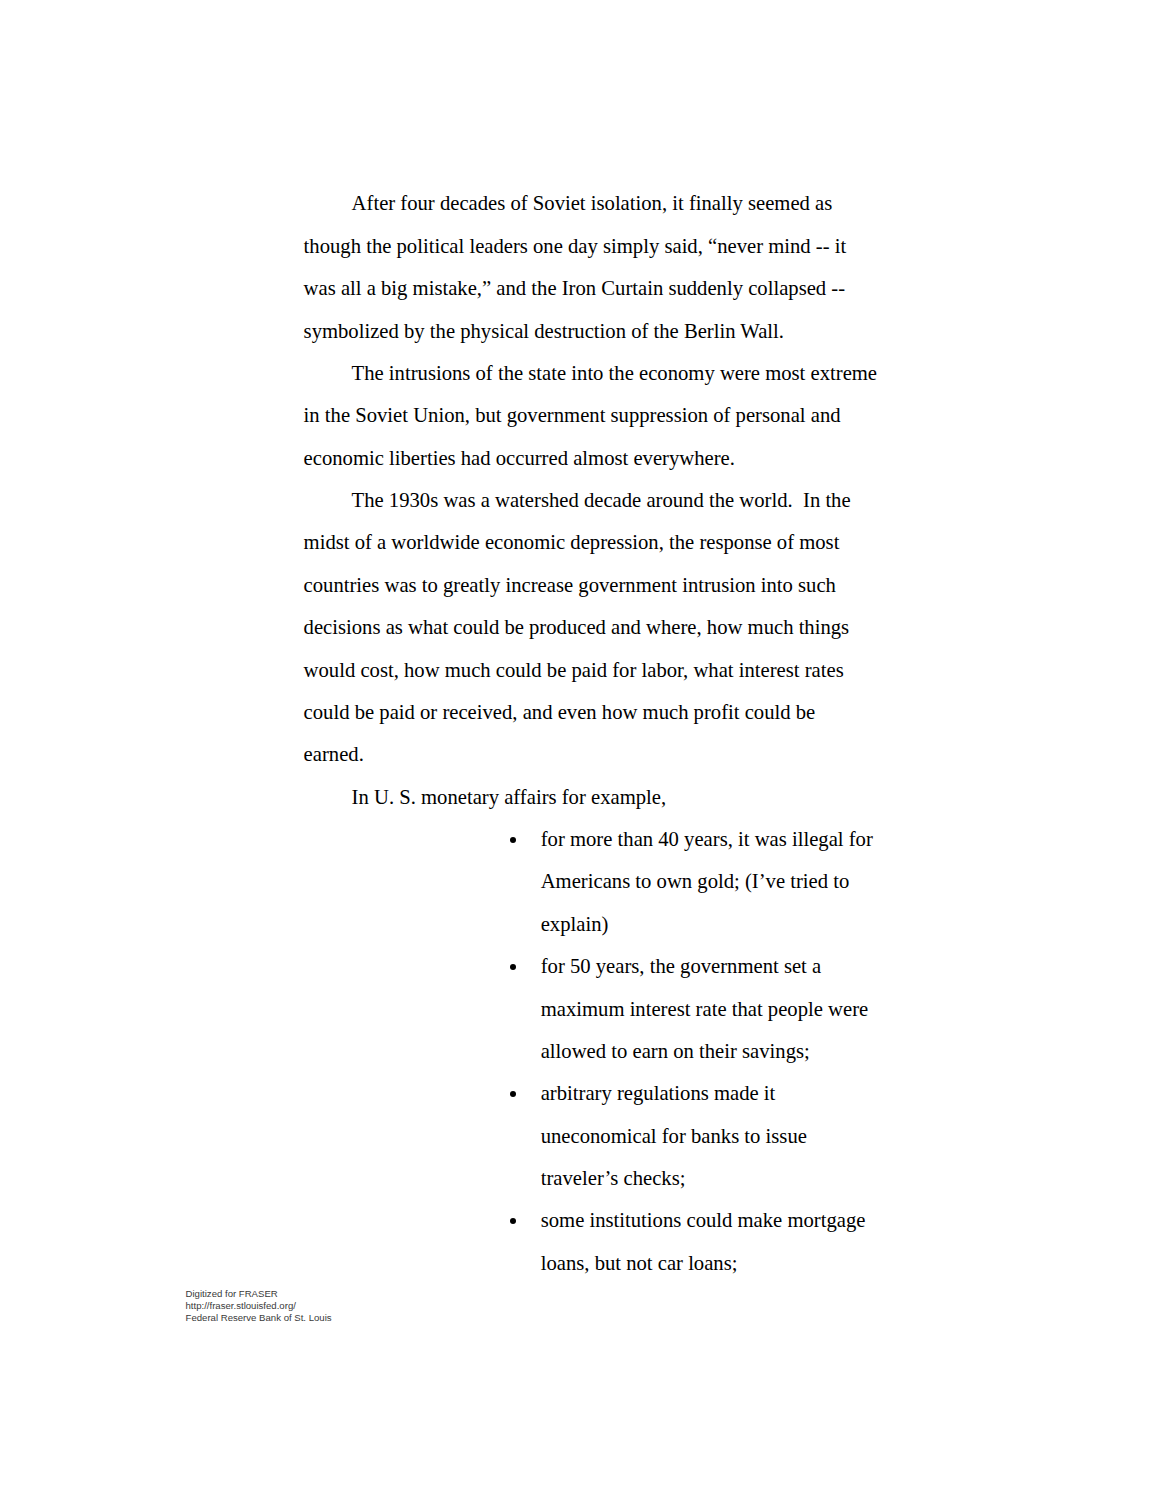After four decades of Soviet isolation, it finally seemed as though the political leaders one day simply said, “never mind -- it was all a big mistake,” and the Iron Curtain suddenly collapsed -- symbolized by the physical destruction of the Berlin Wall.
The intrusions of the state into the economy were most extreme in the Soviet Union, but government suppression of personal and economic liberties had occurred almost everywhere.
The 1930s was a watershed decade around the world. In the midst of a worldwide economic depression, the response of most countries was to greatly increase government intrusion into such decisions as what could be produced and where, how much things would cost, how much could be paid for labor, what interest rates could be paid or received, and even how much profit could be earned.
In U. S. monetary affairs for example,
for more than 40 years, it was illegal for Americans to own gold; (I’ve tried to explain)
for 50 years, the government set a maximum interest rate that people were allowed to earn on their savings;
arbitrary regulations made it uneconomical for banks to issue traveler’s checks;
some institutions could make mortgage loans, but not car loans;
Digitized for FRASER
http://fraser.stlouisfed.org/
Federal Reserve Bank of St. Louis